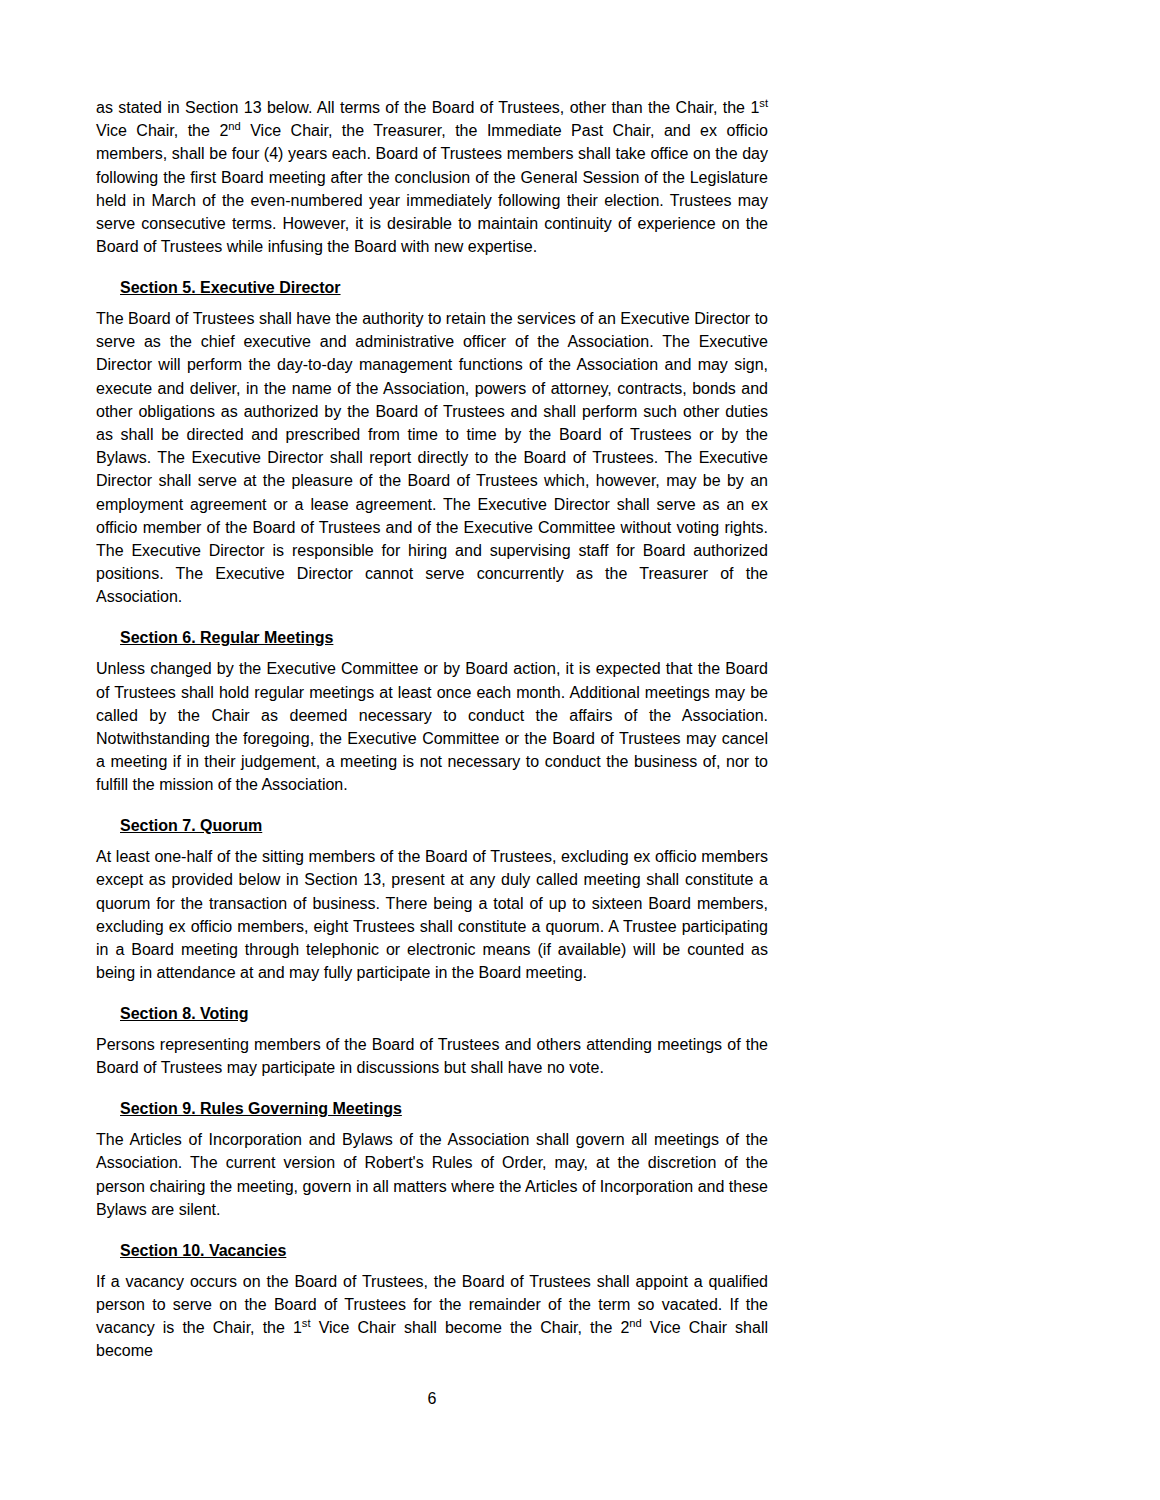as stated in Section 13 below. All terms of the Board of Trustees, other than the Chair, the 1st Vice Chair, the 2nd Vice Chair, the Treasurer, the Immediate Past Chair, and ex officio members, shall be four (4) years each. Board of Trustees members shall take office on the day following the first Board meeting after the conclusion of the General Session of the Legislature held in March of the even-numbered year immediately following their election. Trustees may serve consecutive terms. However, it is desirable to maintain continuity of experience on the Board of Trustees while infusing the Board with new expertise.
Section 5. Executive Director
The Board of Trustees shall have the authority to retain the services of an Executive Director to serve as the chief executive and administrative officer of the Association. The Executive Director will perform the day-to-day management functions of the Association and may sign, execute and deliver, in the name of the Association, powers of attorney, contracts, bonds and other obligations as authorized by the Board of Trustees and shall perform such other duties as shall be directed and prescribed from time to time by the Board of Trustees or by the Bylaws. The Executive Director shall report directly to the Board of Trustees. The Executive Director shall serve at the pleasure of the Board of Trustees which, however, may be by an employment agreement or a lease agreement. The Executive Director shall serve as an ex officio member of the Board of Trustees and of the Executive Committee without voting rights. The Executive Director is responsible for hiring and supervising staff for Board authorized positions. The Executive Director cannot serve concurrently as the Treasurer of the Association.
Section 6. Regular Meetings
Unless changed by the Executive Committee or by Board action, it is expected that the Board of Trustees shall hold regular meetings at least once each month. Additional meetings may be called by the Chair as deemed necessary to conduct the affairs of the Association. Notwithstanding the foregoing, the Executive Committee or the Board of Trustees may cancel a meeting if in their judgement, a meeting is not necessary to conduct the business of, nor to fulfill the mission of the Association.
Section 7. Quorum
At least one-half of the sitting members of the Board of Trustees, excluding ex officio members except as provided below in Section 13, present at any duly called meeting shall constitute a quorum for the transaction of business. There being a total of up to sixteen Board members, excluding ex officio members, eight Trustees shall constitute a quorum. A Trustee participating in a Board meeting through telephonic or electronic means (if available) will be counted as being in attendance at and may fully participate in the Board meeting.
Section 8. Voting
Persons representing members of the Board of Trustees and others attending meetings of the Board of Trustees may participate in discussions but shall have no vote.
Section 9. Rules Governing Meetings
The Articles of Incorporation and Bylaws of the Association shall govern all meetings of the Association. The current version of Robert's Rules of Order, may, at the discretion of the person chairing the meeting, govern in all matters where the Articles of Incorporation and these Bylaws are silent.
Section 10. Vacancies
If a vacancy occurs on the Board of Trustees, the Board of Trustees shall appoint a qualified person to serve on the Board of Trustees for the remainder of the term so vacated. If the vacancy is the Chair, the 1st Vice Chair shall become the Chair, the 2nd Vice Chair shall become
6